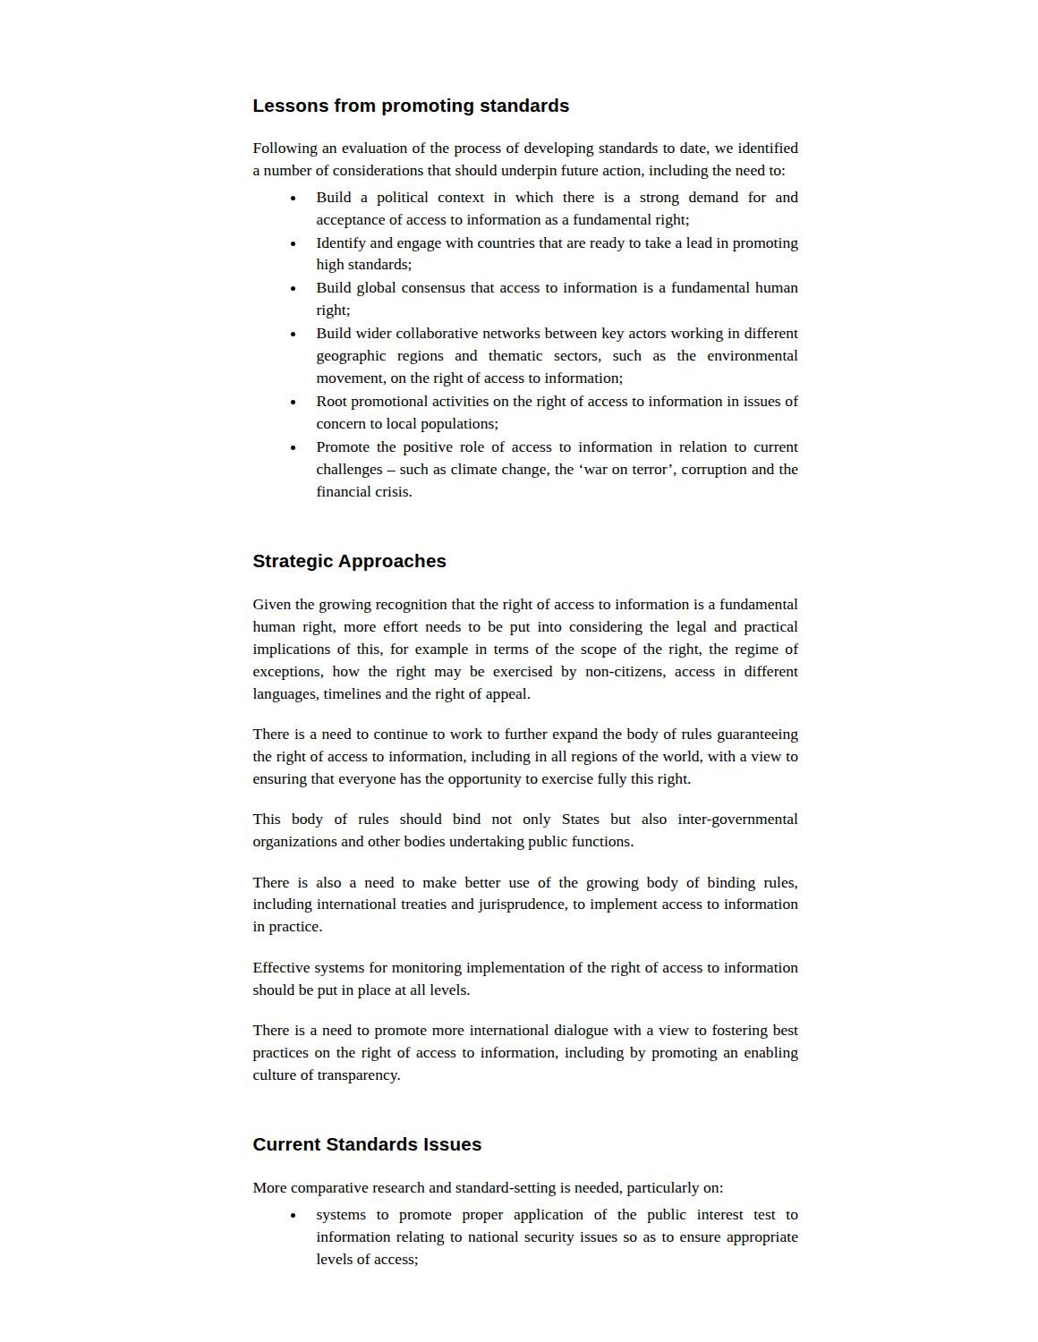Lessons from promoting standards
Following an evaluation of the process of developing standards to date, we identified a number of considerations that should underpin future action, including the need to:
Build a political context in which there is a strong demand for and acceptance of access to information as a fundamental right;
Identify and engage with countries that are ready to take a lead in promoting high standards;
Build global consensus that access to information is a fundamental human right;
Build wider collaborative networks between key actors working in different geographic regions and thematic sectors, such as the environmental movement, on the right of access to information;
Root promotional activities on the right of access to information in issues of concern to local populations;
Promote the positive role of access to information in relation to current challenges – such as climate change, the ‘war on terror’, corruption and the financial crisis.
Strategic Approaches
Given the growing recognition that the right of access to information is a fundamental human right, more effort needs to be put into considering the legal and practical implications of this, for example in terms of the scope of the right, the regime of exceptions, how the right may be exercised by non-citizens, access in different languages, timelines and the right of appeal.
There is a need to continue to work to further expand the body of rules guaranteeing the right of access to information, including in all regions of the world, with a view to ensuring that everyone has the opportunity to exercise fully this right.
This body of rules should bind not only States but also inter-governmental organizations and other bodies undertaking public functions.
There is also a need to make better use of the growing body of binding rules, including international treaties and jurisprudence, to implement access to information in practice.
Effective systems for monitoring implementation of the right of access to information should be put in place at all levels.
There is a need to promote more international dialogue with a view to fostering best practices on the right of access to information, including by promoting an enabling culture of transparency.
Current Standards Issues
More comparative research and standard-setting is needed, particularly on:
systems to promote proper application of the public interest test to information relating to national security issues so as to ensure appropriate levels of access;